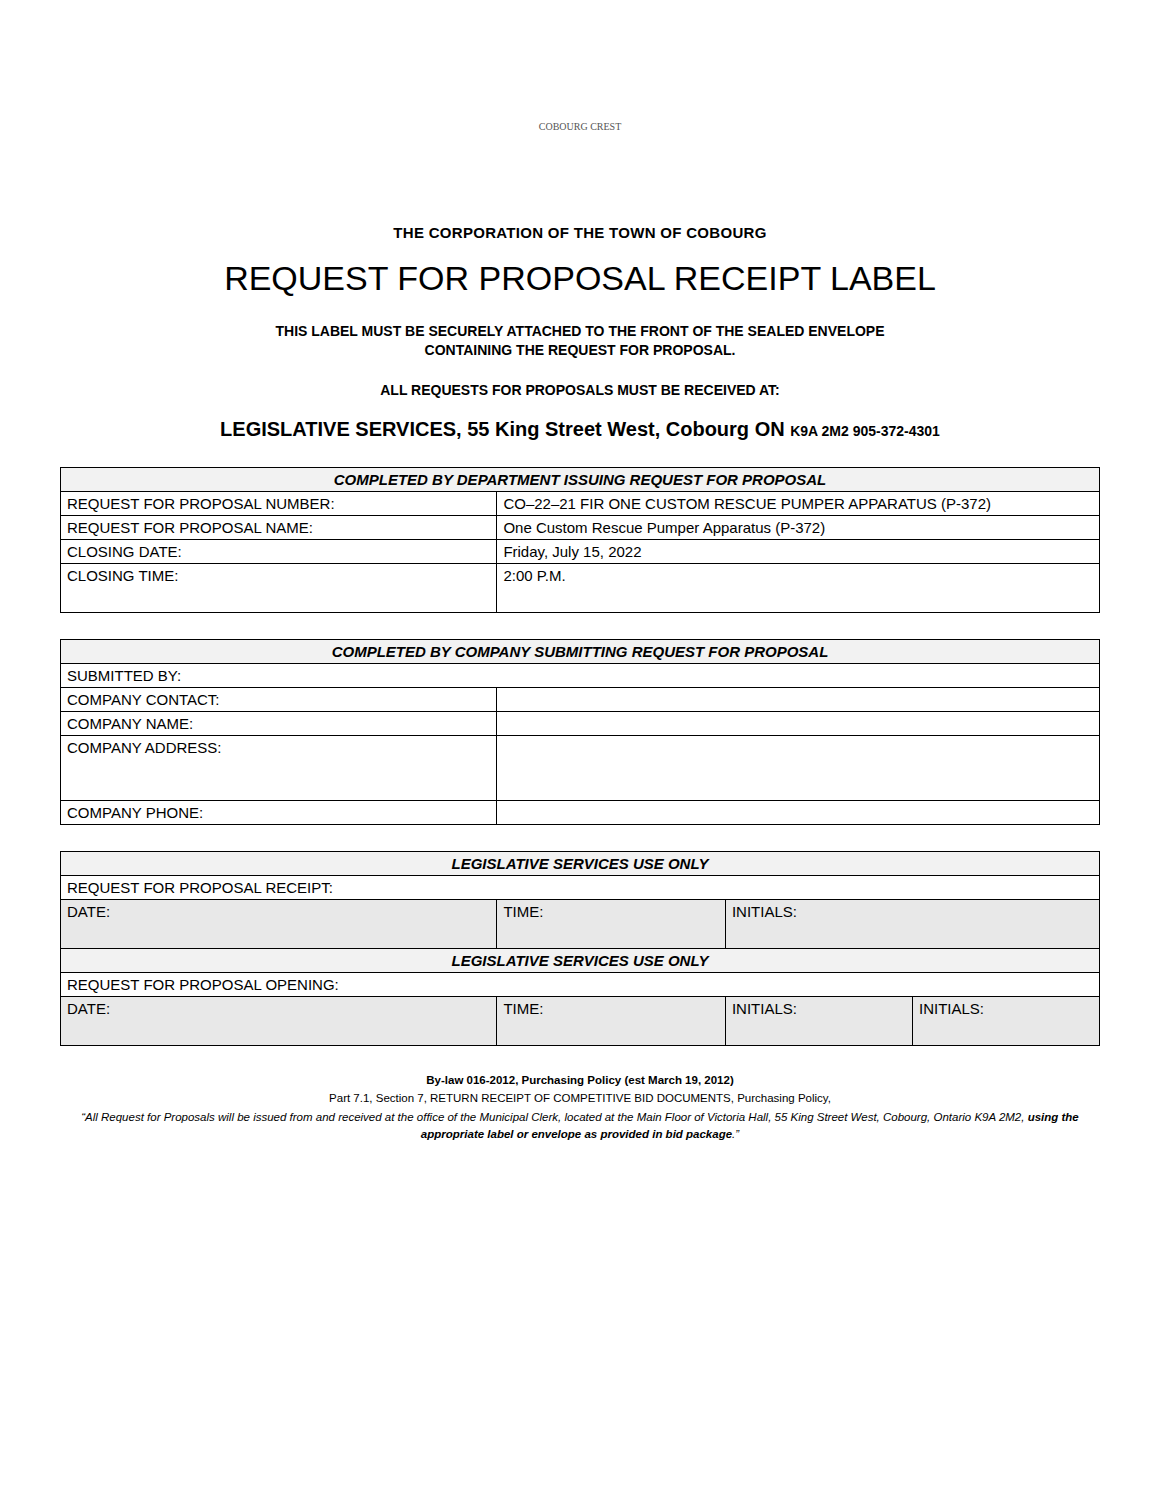THE CORPORATION OF THE TOWN OF COBOURG
REQUEST FOR PROPOSAL RECEIPT LABEL
THIS LABEL MUST BE SECURELY ATTACHED TO THE FRONT OF THE SEALED ENVELOPE CONTAINING THE REQUEST FOR PROPOSAL.
ALL REQUESTS FOR PROPOSALS MUST BE RECEIVED AT:
LEGISLATIVE SERVICES, 55 King Street West, Cobourg ON K9A 2M2 905-372-4301
| COMPLETED BY DEPARTMENT ISSUING REQUEST FOR PROPOSAL |
| --- |
| REQUEST FOR PROPOSAL NUMBER: | CO–22–21 FIR ONE CUSTOM RESCUE PUMPER APPARATUS (P-372) |
| REQUEST FOR PROPOSAL NAME: | One Custom Rescue Pumper Apparatus (P-372) |
| CLOSING DATE: | Friday, July 15, 2022 |
| CLOSING TIME: | 2:00 P.M. |
| COMPLETED BY COMPANY SUBMITTING REQUEST FOR PROPOSAL |
| --- |
| SUBMITTED BY: |
| COMPANY CONTACT: | |
| COMPANY NAME: | |
| COMPANY ADDRESS: | |
| COMPANY PHONE: | |
| LEGISLATIVE SERVICES USE ONLY |
| --- |
| REQUEST FOR PROPOSAL RECEIPT: |
| DATE: | TIME: | INITIALS: |
| LEGISLATIVE SERVICES USE ONLY |
| REQUEST FOR PROPOSAL OPENING: |
| DATE: | TIME: | INITIALS: | INITIALS: |
By-law 016-2012, Purchasing Policy (est March 19, 2012)
Part 7.1, Section 7, RETURN RECEIPT OF COMPETITIVE BID DOCUMENTS, Purchasing Policy,
“All Request for Proposals will be issued from and received at the office of the Municipal Clerk, located at the Main Floor of Victoria Hall, 55 King Street West, Cobourg, Ontario K9A 2M2, using the appropriate label or envelope as provided in bid package.”